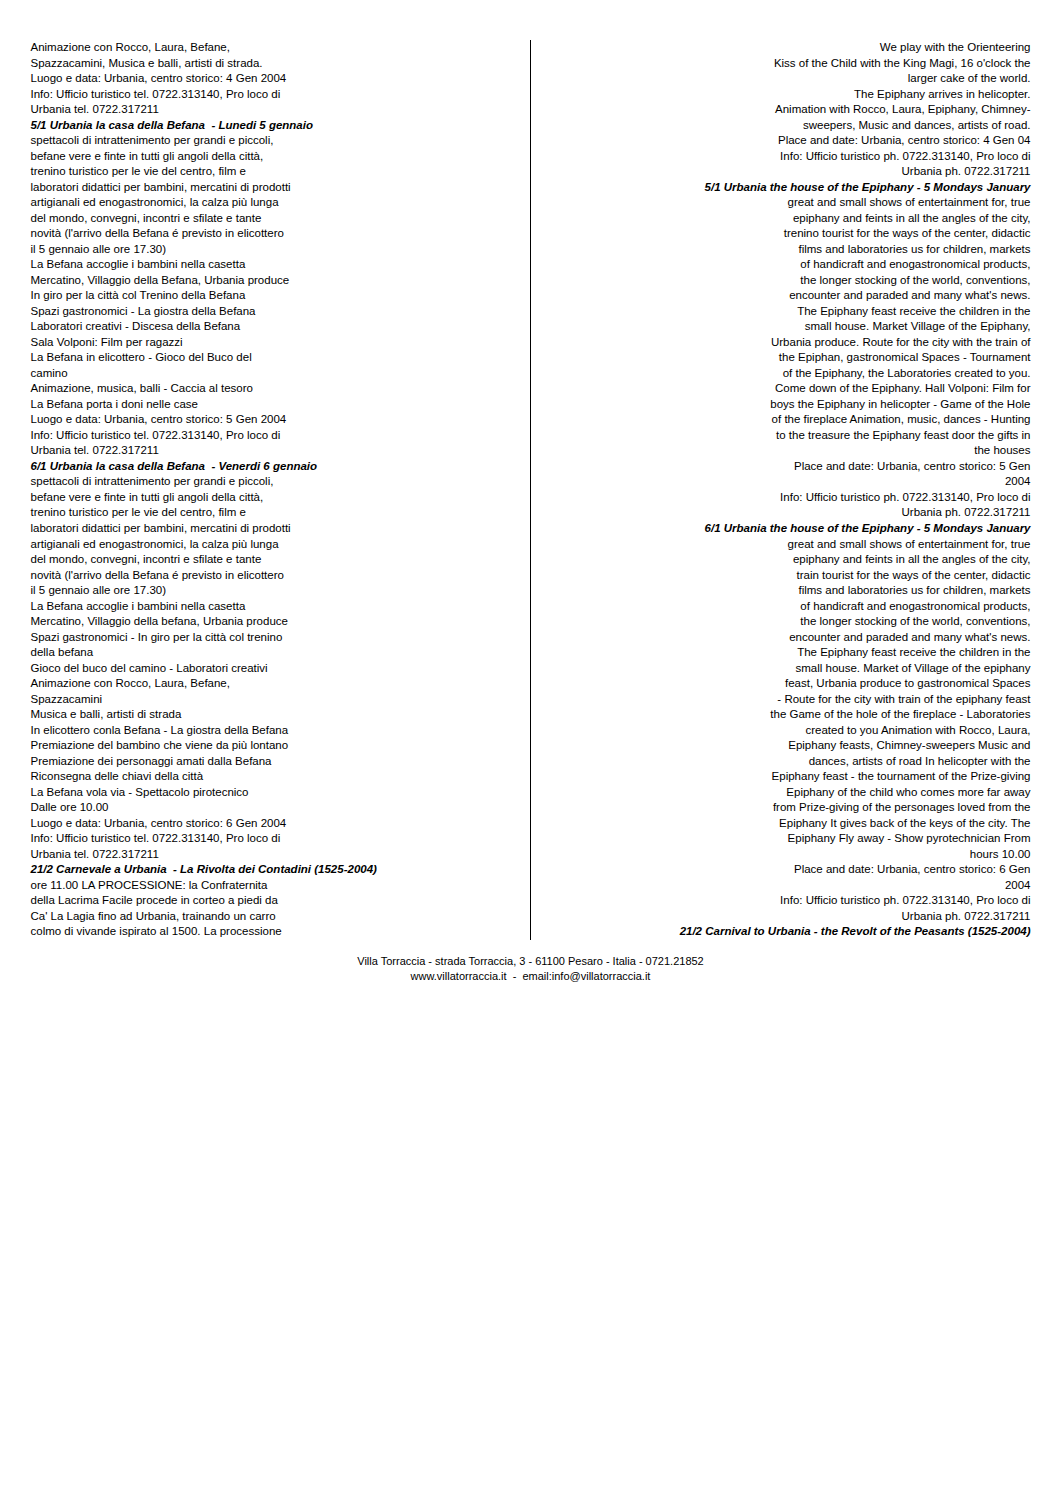Animazione con Rocco, Laura, Befane,
Spazzacamini, Musica e balli, artisti di strada.
Luogo e data: Urbania, centro storico: 4 Gen 2004
Info: Ufficio turistico tel. 0722.313140, Pro loco di
Urbania tel. 0722.317211
5/1 Urbania la casa della Befana - Lunedi 5 gennaio
spettacoli di intrattenimento per grandi e piccoli,
befane vere e finte in tutti gli angoli della città,
trenino turistico per le vie del centro, film e
laboratori didattici per bambini, mercatini di prodotti
artigianali ed enogastronomici, la calza più lunga
del mondo, convegni, incontri e sfilate e tante
novità (l'arrivo della Befana é previsto in elicottero
il 5 gennaio alle ore 17.30)
La Befana accoglie i bambini nella casetta
Mercatino, Villaggio della Befana, Urbania produce
In giro per la città col Trenino della Befana
Spazi gastronomici - La giostra della Befana
Laboratori creativi - Discesa della Befana
Sala Volponi: Film per ragazzi
La Befana in elicottero - Gioco del Buco del
camino
Animazione, musica, balli - Caccia al tesoro
La Befana porta i doni nelle case
Luogo e data: Urbania, centro storico: 5 Gen 2004
Info: Ufficio turistico tel. 0722.313140, Pro loco di
Urbania tel. 0722.317211
6/1 Urbania la casa della Befana - Venerdi 6 gennaio
spettacoli di intrattenimento per grandi e piccoli,
befane vere e finte in tutti gli angoli della città,
trenino turistico per le vie del centro, film e
laboratori didattici per bambini, mercatini di prodotti
artigianali ed enogastronomici, la calza più lunga
del mondo, convegni, incontri e sfilate e tante
novità (l'arrivo della Befana é previsto in elicottero
il 5 gennaio alle ore 17.30)
La Befana accoglie i bambini nella casetta
Mercatino, Villaggio della befana, Urbania produce
Spazi gastronomici - In giro per la città col trenino
della befana
Gioco del buco del camino - Laboratori creativi
Animazione con Rocco, Laura, Befane,
Spazzacamini
Musica e balli, artisti di strada
In elicottero conla Befana - La giostra della Befana
Premiazione del bambino che viene da più lontano
Premiazione dei personaggi amati dalla Befana
Riconsegna delle chiavi della città
La Befana vola via - Spettacolo pirotecnico
Dalle ore 10.00
Luogo e data: Urbania, centro storico: 6 Gen 2004
Info: Ufficio turistico tel. 0722.313140, Pro loco di
Urbania tel. 0722.317211
21/2 Carnevale a Urbania - La Rivolta dei Contadini (1525-2004)
ore 11.00 LA PROCESSIONE: la Confraternita
della Lacrima Facile procede in corteo a piedi da
Ca' La Lagia fino ad Urbania, trainando un carro
colmo di vivande ispirato al 1500. La processione
We play with the Orienteering
Kiss of the Child with the King Magi, 16 o'clock the
larger cake of the world.
The Epiphany arrives in helicopter.
Animation with Rocco, Laura, Epiphany, Chimney-
sweepers, Music and dances, artists of road.
Place and date: Urbania, centro storico: 4 Gen 04
Info: Ufficio turistico ph. 0722.313140, Pro loco di
Urbania ph. 0722.317211
5/1 Urbania the house of the Epiphany - 5 Mondays January
great and small shows of entertainment for, true
epiphany and feints in all the angles of the city,
trenino tourist for the ways of the center, didactic
films and laboratories us for children, markets
of handicraft and enogastronomical products,
the longer stocking of the world, conventions,
encounter and paraded and many what's news.
The Epiphany feast receive the children in the
small house. Market Village of the Epiphany,
Urbania produce. Route for the city with the train of
the Epiphan, gastronomical Spaces - Tournament
of the Epiphany, the Laboratories created to you.
Come down of the Epiphany. Hall Volponi: Film for
boys the Epiphany in helicopter - Game of the Hole
of the fireplace Animation, music, dances - Hunting
to the treasure the Epiphany feast door the gifts in
the houses
Place and date: Urbania, centro storico: 5 Gen
2004
Info: Ufficio turistico ph. 0722.313140, Pro loco di
Urbania ph. 0722.317211
6/1 Urbania the house of the Epiphany - 5 Mondays January
great and small shows of entertainment for, true
epiphany and feints in all the angles of the city,
train tourist for the ways of the center, didactic
films and laboratories us for children, markets
of handicraft and enogastronomical products,
the longer stocking of the world, conventions,
encounter and paraded and many what's news.
The Epiphany feast receive the children in the
small house. Market of Village of the epiphany
feast, Urbania produce to gastronomical Spaces
- Route for the city with train of the epiphany feast
the Game of the hole of the fireplace - Laboratories
created to you Animation with Rocco, Laura,
Epiphany feasts, Chimney-sweepers Music and
dances, artists of road In helicopter with the
Epiphany feast - the tournament of the Prize-giving
Epiphany of the child who comes more far away
from Prize-giving of the personages loved from the
Epiphany It gives back of the keys of the city. The
Epiphany Fly away - Show pyrotechnician From
hours 10.00
Place and date: Urbania, centro storico: 6 Gen
2004
Info: Ufficio turistico ph. 0722.313140, Pro loco di
Urbania ph. 0722.317211
21/2 Carnival to Urbania - the Revolt of the Peasants (1525-2004)
Villa Torraccia - strada Torraccia, 3 - 61100 Pesaro - Italia - 0721.21852
www.villatorraccia.it - email:info@villatorraccia.it